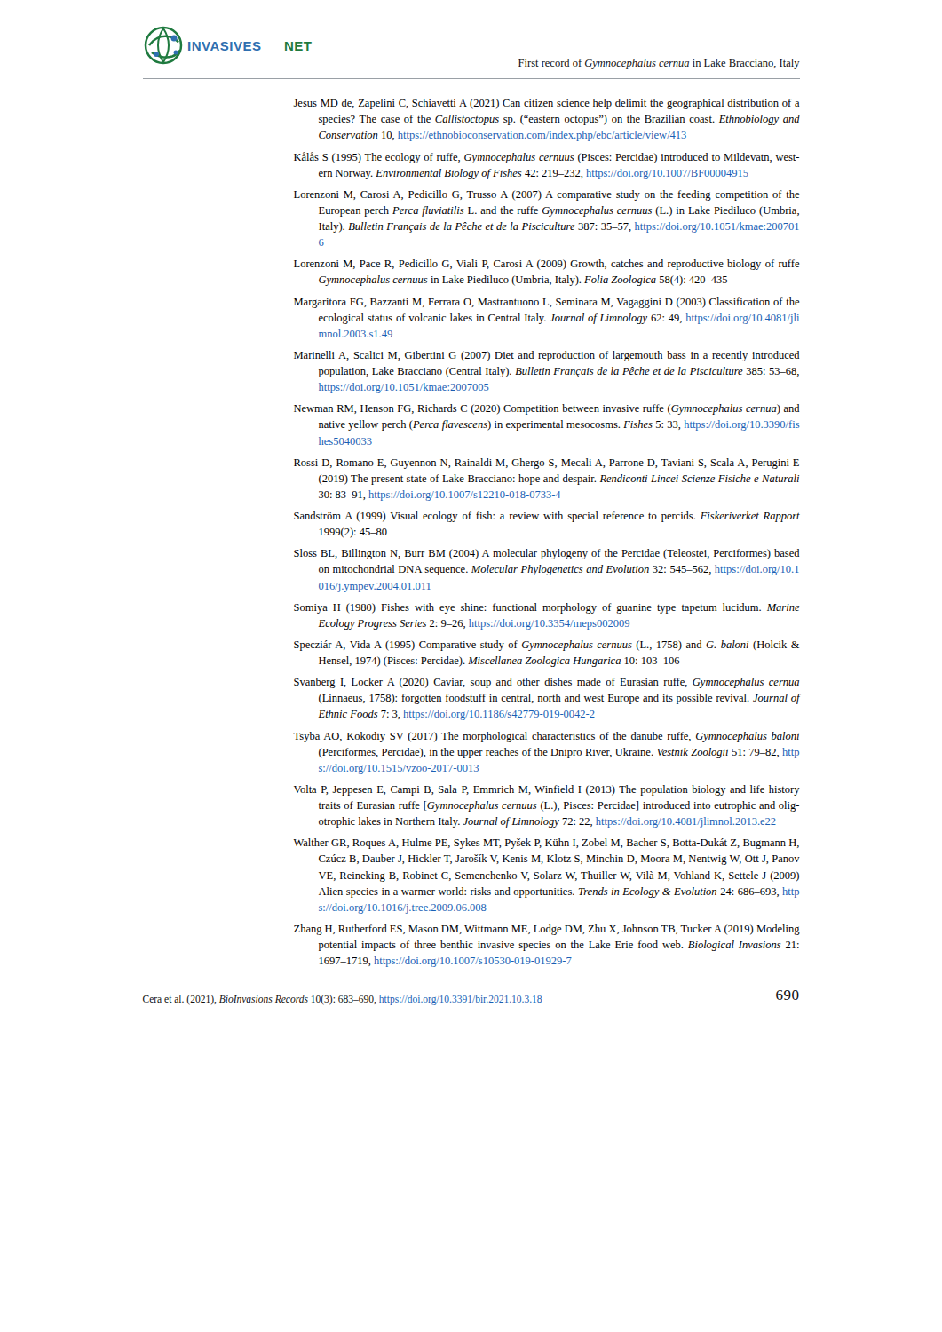INVASIVESNET INVASIVES NET
First record of Gymnocephalus cernua in Lake Bracciano, Italy
Jesus MD de, Zapelini C, Schiavetti A (2021) Can citizen science help delimit the geographical distribution of a species? The case of the Callistoctopus sp. (“eastern octopus”) on the Brazilian coast. Ethnobiology and Conservation 10, https://ethnobioconservation.com/index.php/ebc/article/view/413
Kålås S (1995) The ecology of ruffe, Gymnocephalus cernuus (Pisces: Percidae) introduced to Mildevatn, western Norway. Environmental Biology of Fishes 42: 219–232, https://doi.org/10.1007/BF00004915
Lorenzoni M, Carosi A, Pedicillo G, Trusso A (2007) A comparative study on the feeding competition of the European perch Perca fluviatilis L. and the ruffe Gymnocephalus cernuus (L.) in Lake Piediluco (Umbria, Italy). Bulletin Français de la Pêche et de la Pisciculture 387: 35–57, https://doi.org/10.1051/kmae:2007016
Lorenzoni M, Pace R, Pedicillo G, Viali P, Carosi A (2009) Growth, catches and reproductive biology of ruffe Gymnocephalus cernuus in Lake Piediluco (Umbria, Italy). Folia Zoologica 58(4): 420–435
Margaritora FG, Bazzanti M, Ferrara O, Mastrantuono L, Seminara M, Vagaggini D (2003) Classification of the ecological status of volcanic lakes in Central Italy. Journal of Limnology 62: 49, https://doi.org/10.4081/jlimnol.2003.s1.49
Marinelli A, Scalici M, Gibertini G (2007) Diet and reproduction of largemouth bass in a recently introduced population, Lake Bracciano (Central Italy). Bulletin Français de la Pêche et de la Pisciculture 385: 53–68, https://doi.org/10.1051/kmae:2007005
Newman RM, Henson FG, Richards C (2020) Competition between invasive ruffe (Gymnocephalus cernua) and native yellow perch (Perca flavescens) in experimental mesocosms. Fishes 5: 33, https://doi.org/10.3390/fishes5040033
Rossi D, Romano E, Guyennon N, Rainaldi M, Ghergo S, Mecali A, Parrone D, Taviani S, Scala A, Perugini E (2019) The present state of Lake Bracciano: hope and despair. Rendiconti Lincei Scienze Fisiche e Naturali 30: 83–91, https://doi.org/10.1007/s12210-018-0733-4
Sandström A (1999) Visual ecology of fish: a review with special reference to percids. Fiskeriverket Rapport 1999(2): 45–80
Sloss BL, Billington N, Burr BM (2004) A molecular phylogeny of the Percidae (Teleostei, Perciformes) based on mitochondrial DNA sequence. Molecular Phylogenetics and Evolution 32: 545–562, https://doi.org/10.1016/j.ympev.2004.01.011
Somiya H (1980) Fishes with eye shine: functional morphology of guanine type tapetum lucidum. Marine Ecology Progress Series 2: 9–26, https://doi.org/10.3354/meps002009
Specziár A, Vida A (1995) Comparative study of Gymnocephalus cernuus (L., 1758) and G. baloni (Holcik & Hensel, 1974) (Pisces: Percidae). Miscellanea Zoologica Hungarica 10: 103–106
Svanberg I, Locker A (2020) Caviar, soup and other dishes made of Eurasian ruffe, Gymnocephalus cernua (Linnaeus, 1758): forgotten foodstuff in central, north and west Europe and its possible revival. Journal of Ethnic Foods 7: 3, https://doi.org/10.1186/s42779-019-0042-2
Tsyba AO, Kokodiy SV (2017) The morphological characteristics of the danube ruffe, Gymnocephalus baloni (Perciformes, Percidae), in the upper reaches of the Dnipro River, Ukraine. Vestnik Zoologii 51: 79–82, https://doi.org/10.1515/vzoo-2017-0013
Volta P, Jeppesen E, Campi B, Sala P, Emmrich M, Winfield I (2013) The population biology and life history traits of Eurasian ruffe [Gymnocephalus cernuus (L.), Pisces: Percidae] introduced into eutrophic and oligotrophic lakes in Northern Italy. Journal of Limnology 72: 22, https://doi.org/10.4081/jlimnol.2013.e22
Walther GR, Roques A, Hulme PE, Sykes MT, Pyšek P, Kühn I, Zobel M, Bacher S, Botta-Dukát Z, Bugmann H, Czúcz B, Dauber J, Hickler T, Jarošík V, Kenis M, Klotz S, Minchin D, Moora M, Nentwig W, Ott J, Panov VE, Reineking B, Robinet C, Semenchenko V, Solarz W, Thuiller W, Vilà M, Vohland K, Settele J (2009) Alien species in a warmer world: risks and opportunities. Trends in Ecology & Evolution 24: 686–693, https://doi.org/10.1016/j.tree.2009.06.008
Zhang H, Rutherford ES, Mason DM, Wittmann ME, Lodge DM, Zhu X, Johnson TB, Tucker A (2019) Modeling potential impacts of three benthic invasive species on the Lake Erie food web. Biological Invasions 21: 1697–1719, https://doi.org/10.1007/s10530-019-01929-7
Cera et al. (2021), BioInvasions Records 10(3): 683–690, https://doi.org/10.3391/bir.2021.10.3.18
690